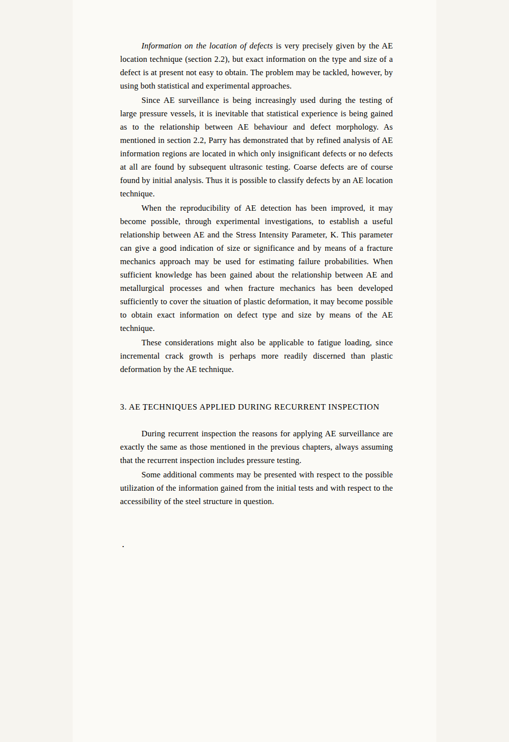Information on the location of defects is very precisely given by the AE location technique (section 2.2), but exact information on the type and size of a defect is at present not easy to obtain. The problem may be tackled, however, by using both statistical and experimental approaches.
Since AE surveillance is being increasingly used during the testing of large pressure vessels, it is inevitable that statistical experience is being gained as to the relationship between AE behaviour and defect morphology. As mentioned in section 2.2, Parry has demonstrated that by refined analysis of AE information regions are located in which only insignificant defects or no defects at all are found by subsequent ultrasonic testing. Coarse defects are of course found by initial analysis. Thus it is possible to classify defects by an AE location technique.
When the reproducibility of AE detection has been improved, it may become possible, through experimental investigations, to establish a useful relationship between AE and the Stress Intensity Parameter, K. This parameter can give a good indication of size or significance and by means of a fracture mechanics approach may be used for estimating failure probabilities. When sufficient knowledge has been gained about the relationship between AE and metallurgical processes and when fracture mechanics has been developed sufficiently to cover the situation of plastic deformation, it may become possible to obtain exact information on defect type and size by means of the AE technique.
These considerations might also be applicable to fatigue loading, since incremental crack growth is perhaps more readily discerned than plastic deformation by the AE technique.
. 3. AE TECHNIQUES APPLIED DURING RECURRENT INSPECTION
During recurrent inspection the reasons for applying AE surveillance are exactly the same as those mentioned in the previous chapters, always assuming that the recurrent inspection includes pressure testing.
Some additional comments may be presented with respect to the possible utilization of the information gained from the initial tests and with respect to the accessibility of the steel structure in question.
.